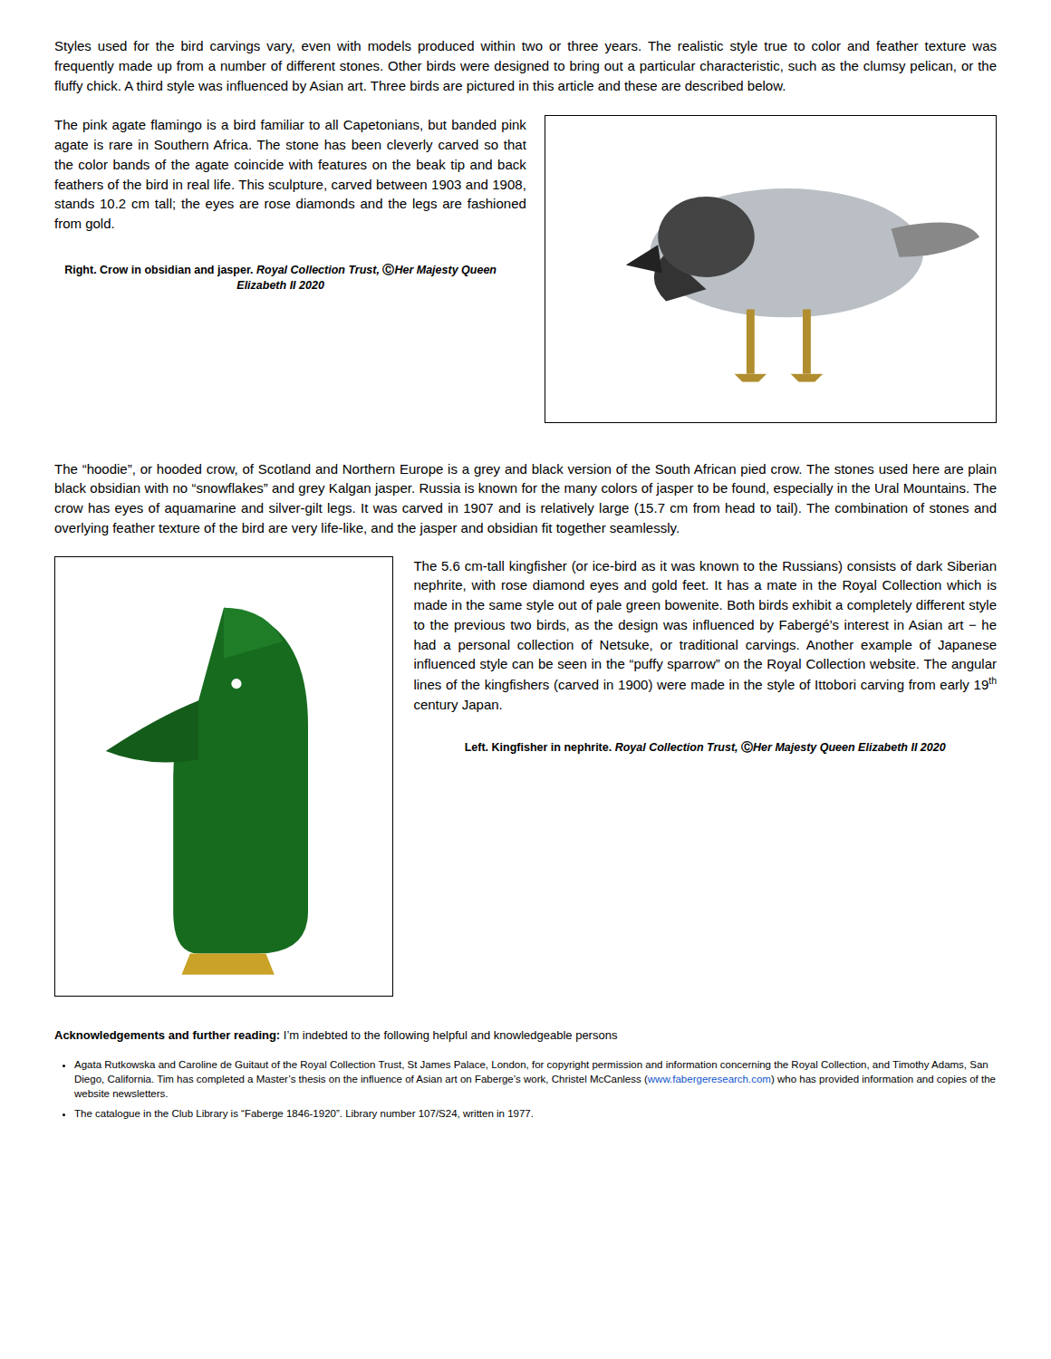Styles used for the bird carvings vary, even with models produced within two or three years. The realistic style true to color and feather texture was frequently made up from a number of different stones. Other birds were designed to bring out a particular characteristic, such as the clumsy pelican, or the fluffy chick. A third style was influenced by Asian art. Three birds are pictured in this article and these are described below.
The pink agate flamingo is a bird familiar to all Capetonians, but banded pink agate is rare in Southern Africa. The stone has been cleverly carved so that the color bands of the agate coincide with features on the beak tip and back feathers of the bird in real life. This sculpture, carved between 1903 and 1908, stands 10.2 cm tall; the eyes are rose diamonds and the legs are fashioned from gold.
Right. Crow in obsidian and jasper. Royal Collection Trust, ⒸHer Majesty Queen Elizabeth II 2020
The “hoodie”, or hooded crow, of Scotland and Northern Europe is a grey and black version of the South African pied crow. The stones used here are plain black obsidian with no “snowflakes” and grey Kalgan jasper. Russia is known for the many colors of jasper to be found, especially in the Ural Mountains. The crow has eyes of aquamarine and silver-gilt legs. It was carved in 1907 and is relatively large (15.7 cm from head to tail). The combination of stones and overlying feather texture of the bird are very life-like, and the jasper and obsidian fit together seamlessly.
The 5.6 cm-tall kingfisher (or ice-bird as it was known to the Russians) consists of dark Siberian nephrite, with rose diamond eyes and gold feet. It has a mate in the Royal Collection which is made in the same style out of pale green bowenite. Both birds exhibit a completely different style to the previous two birds, as the design was influenced by Fabergé’s interest in Asian art − he had a personal collection of Netsuke, or traditional carvings. Another example of Japanese influenced style can be seen in the “puffy sparrow” on the Royal Collection website. The angular lines of the kingfishers (carved in 1900) were made in the style of Ittobori carving from early 19th century Japan.
Left. Kingfisher in nephrite. Royal Collection Trust, ⒸHer Majesty Queen Elizabeth II 2020
Acknowledgements and further reading: I’m indebted to the following helpful and knowledgeable persons
Agata Rutkowska and Caroline de Guitaut of the Royal Collection Trust, St James Palace, London, for copyright permission and information concerning the Royal Collection, and Timothy Adams, San Diego, California. Tim has completed a Master’s thesis on the influence of Asian art on Faberge’s work, Christel McCanless (www.fabergeresearch.com) who has provided information and copies of the website newsletters.
The catalogue in the Club Library is “Faberge 1846-1920”. Library number 107/S24, written in 1977.